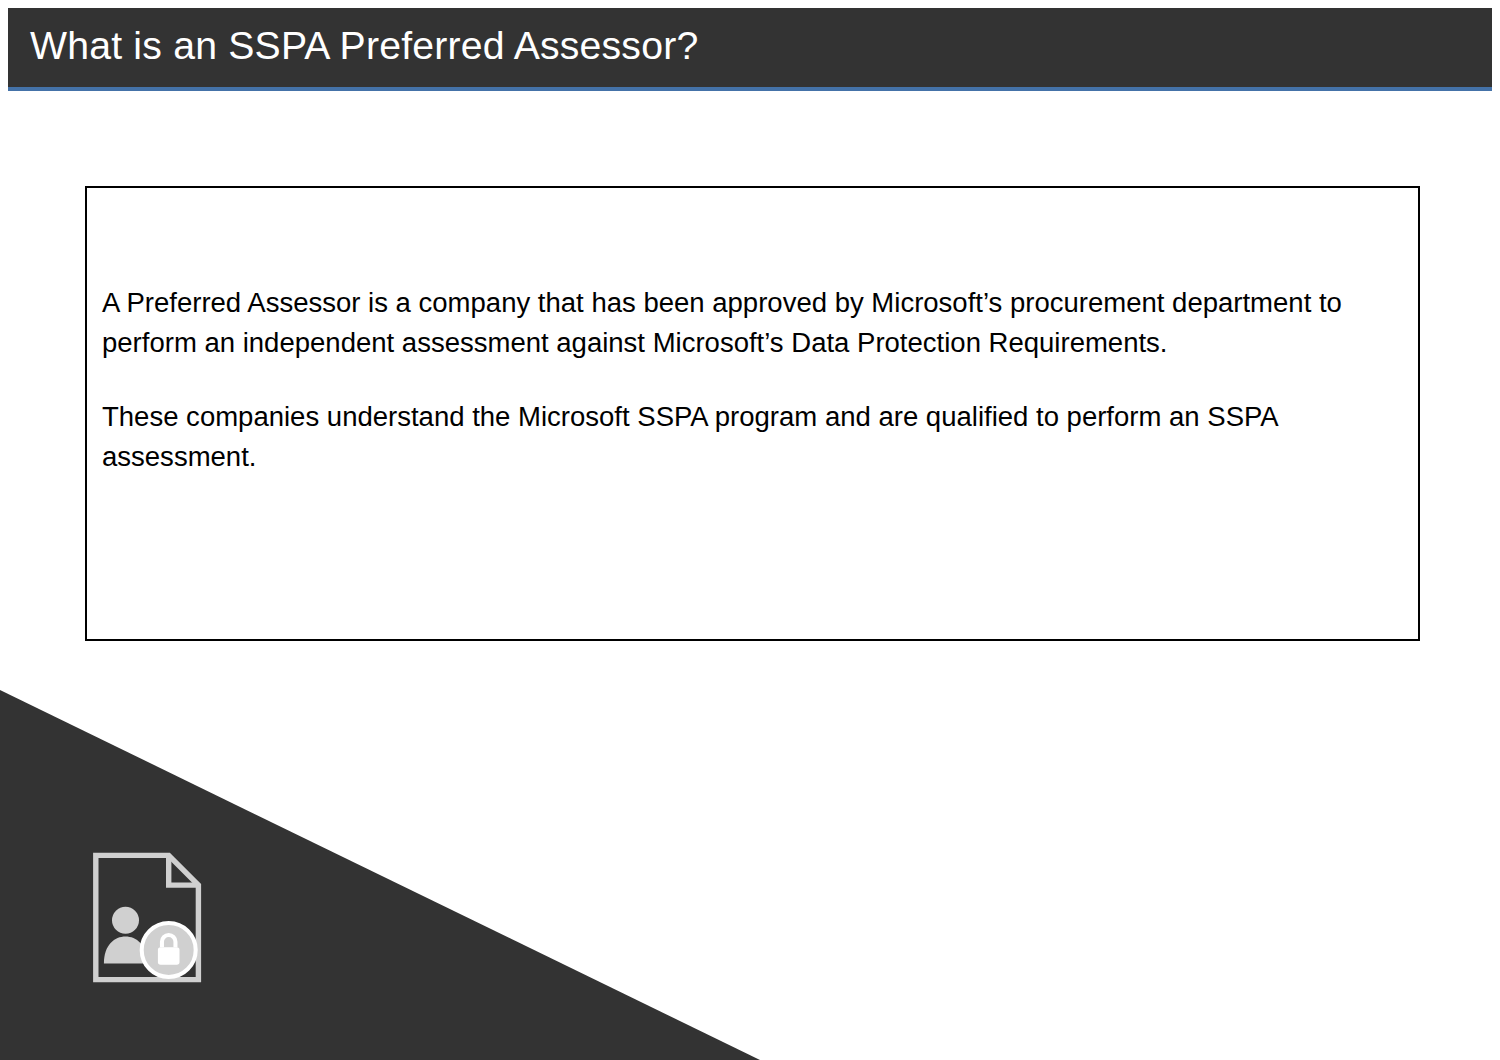What is an SSPA Preferred Assessor?
A Preferred Assessor is a company that has been approved by Microsoft’s procurement department to perform an independent assessment against Microsoft’s Data Protection Requirements.
These companies understand the Microsoft SSPA program and are qualified to perform an SSPA assessment.